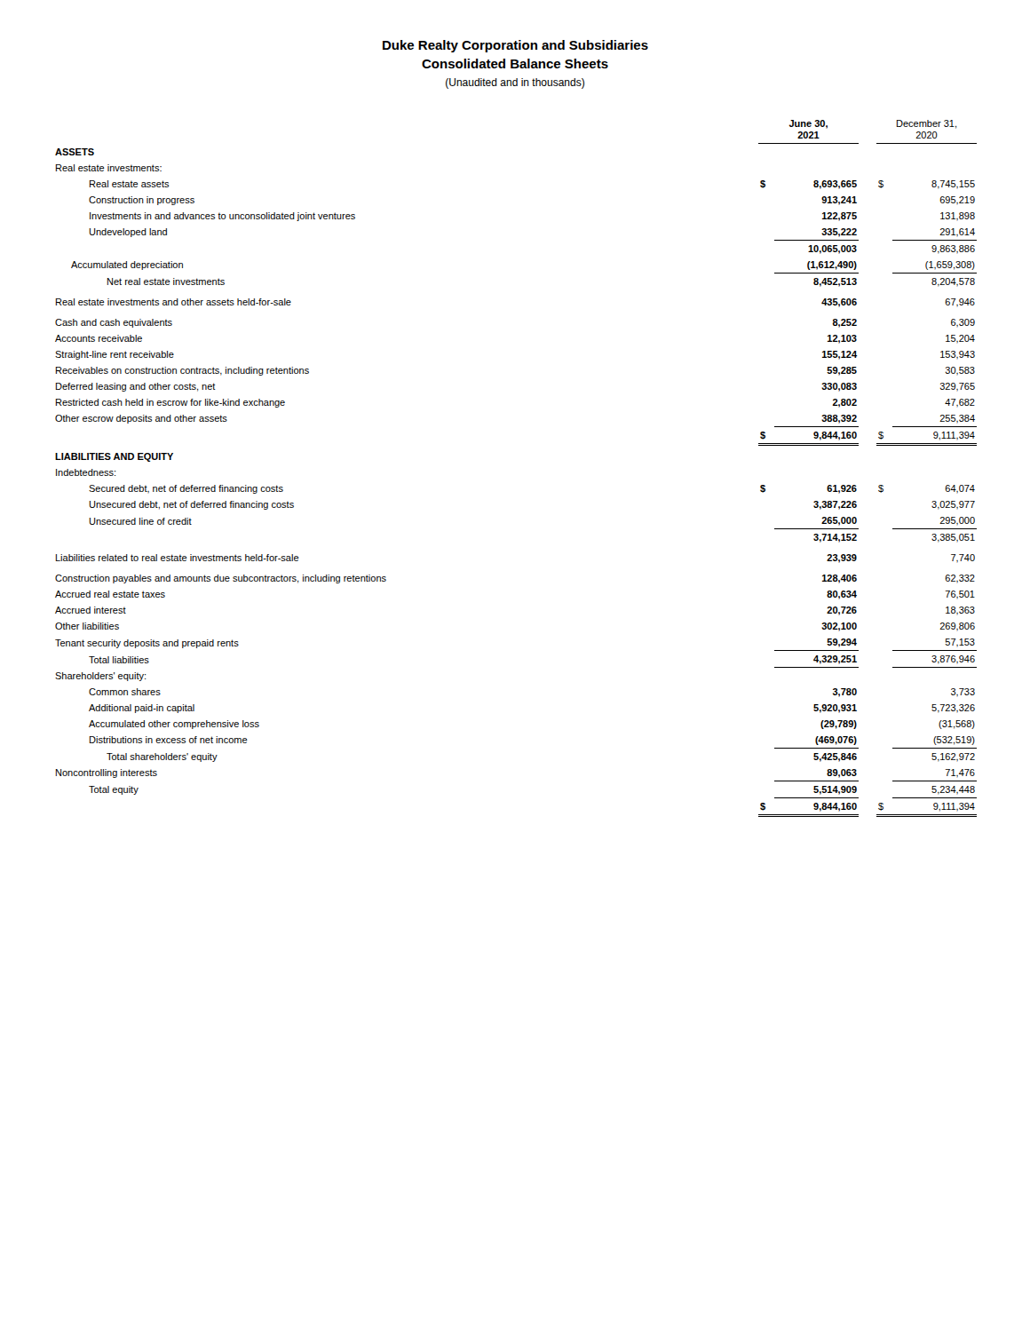Duke Realty Corporation and Subsidiaries
Consolidated Balance Sheets
(Unaudited and in thousands)
| | | June 30, 2021 | | December 31, 2020 |
| ASSETS | | | | | | |
| Real estate investments: | | | | | | |
| Real estate assets | | $ | 8,693,665 | | $ | 8,745,155 |
| Construction in progress | | | 913,241 | | | 695,219 |
| Investments in and advances to unconsolidated joint ventures | | | 122,875 | | | 131,898 |
| Undeveloped land | | | 335,222 | | | 291,614 |
| | | | 10,065,003 | | | 9,863,886 |
| Accumulated depreciation | | | (1,612,490) | | | (1,659,308) |
| Net real estate investments | | | 8,452,513 | | | 8,204,578 |
| Real estate investments and other assets held-for-sale | | | 435,606 | | | 67,946 |
| Cash and cash equivalents | | | 8,252 | | | 6,309 |
| Accounts receivable | | | 12,103 | | | 15,204 |
| Straight-line rent receivable | | | 155,124 | | | 153,943 |
| Receivables on construction contracts, including retentions | | | 59,285 | | | 30,583 |
| Deferred leasing and other costs, net | | | 330,083 | | | 329,765 |
| Restricted cash held in escrow for like-kind exchange | | | 2,802 | | | 47,682 |
| Other escrow deposits and other assets | | | 388,392 | | | 255,384 |
| | | $ | 9,844,160 | | $ | 9,111,394 |
| LIABILITIES AND EQUITY | | | | | | |
| Indebtedness: | | | | | | |
| Secured debt, net of deferred financing costs | | $ | 61,926 | | $ | 64,074 |
| Unsecured debt, net of deferred financing costs | | | 3,387,226 | | | 3,025,977 |
| Unsecured line of credit | | | 265,000 | | | 295,000 |
| | | | 3,714,152 | | | 3,385,051 |
| Liabilities related to real estate investments held-for-sale | | | 23,939 | | | 7,740 |
| Construction payables and amounts due subcontractors, including retentions | | | 128,406 | | | 62,332 |
| Accrued real estate taxes | | | 80,634 | | | 76,501 |
| Accrued interest | | | 20,726 | | | 18,363 |
| Other liabilities | | | 302,100 | | | 269,806 |
| Tenant security deposits and prepaid rents | | | 59,294 | | | 57,153 |
| Total liabilities | | | 4,329,251 | | | 3,876,946 |
| Shareholders' equity: | | | | | | |
| Common shares | | | 3,780 | | | 3,733 |
| Additional paid-in capital | | | 5,920,931 | | | 5,723,326 |
| Accumulated other comprehensive loss | | | (29,789) | | | (31,568) |
| Distributions in excess of net income | | | (469,076) | | | (532,519) |
| Total shareholders' equity | | | 5,425,846 | | | 5,162,972 |
| Noncontrolling interests | | | 89,063 | | | 71,476 |
| Total equity | | | 5,514,909 | | | 5,234,448 |
| | | $ | 9,844,160 | | $ | 9,111,394 |